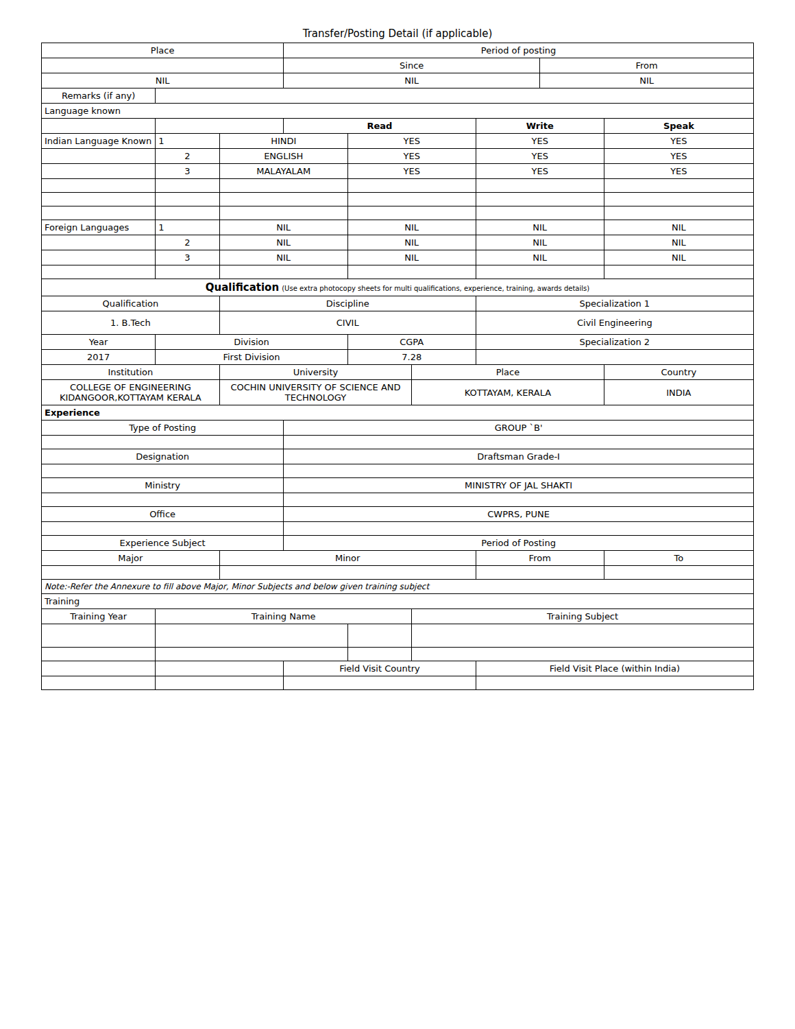Transfer/Posting Detail (if applicable)
| Place | Period of posting |
| | Since | From |
| NIL | NIL | NIL |
| Remarks (if any) | |
| Language known |
| | | Read | Write | Speak |
| Indian Language Known | 1 | HINDI | YES | YES | YES |
| | 2 | ENGLISH | YES | YES | YES |
| | 3 | MALAYALAM | YES | YES | YES |
| Foreign Languages | 1 | NIL | NIL | NIL | NIL |
| | 2 | NIL | NIL | NIL | NIL |
| | 3 | NIL | NIL | NIL | NIL |
| Qualification (Use extra photocopy sheets for multi qualifications, experience, training, awards details) |
| Qualification | Discipline | Specialization 1 |
| 1. B.Tech | CIVIL | Civil Engineering |
| Year | Division | CGPA | Specialization 2 |
| 2017 | First Division | 7.28 | |
| Institution | University | Place | Country |
| COLLEGE OF ENGINEERING KIDANGOOR,KOTTAYAM KERALA | COCHIN UNIVERSITY OF SCIENCE AND TECHNOLOGY | KOTTAYAM, KERALA | INDIA |
| Experience |
| Type of Posting | GROUP `B' |
| Designation | Draftsman Grade-I |
| Ministry | MINISTRY OF JAL SHAKTI |
| Office | CWPRS, PUNE |
| Experience Subject | Period of Posting |
| Major | Minor | From | To |
| Note:-Refer the Annexure to fill above Major, Minor Subjects and below given training subject |
| Training |
| Training Year | Training Name | Training Subject |
| | | Field Visit Country | Field Visit Place (within India) |